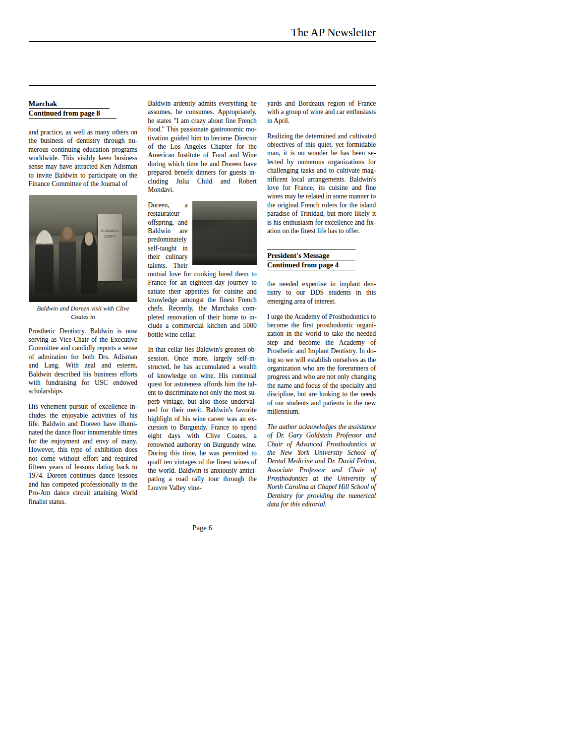The AP Newsletter
Marchak
Continued from page 8
and practice, as well as many others on the business of dentistry through numerous continuing education programs worldwide. This visibly keen business sense may have attracted Ken Adisman to invite Baldwin to participate on the Finance Committee of the Journal of
ROMANÉE
CONTI
Baldwin and Doreen visit with Clive Coates in
Prosthetic Dentistry. Baldwin is now serving as Vice-Chair of the Executive Committee and candidly reports a sense of admiration for both Drs. Adisman and Lang. With zeal and esteem, Baldwin described his business efforts with fundraising for USC endowed scholarships.
His vehement pursuit of excellence includes the enjoyable activities of his life. Baldwin and Doreen have illuminated the dance floor innumerable times for the enjoyment and envy of many. However, this type of exhibition does not come without effort and required fifteen years of lessons dating back to 1974. Doreen continues dance lessons and has competed professionally in the Pro-Am dance circuit attaining World finalist status.
Baldwin ardently admits everything he assumes, he consumes. Appropriately, he states "I am crazy about fine French food." This passionate gastronomic motivation guided him to become Director of the Los Angeles Chapter for the American Institute of Food and Wine during which time he and Doreen have prepared benefit dinners for guests including Julia Child and Robert Mondavi.
Doreen, a restaurateur offspring, and Baldwin are predominately self-taught in their culinary talents. Their mutual love for cooking lured them to France for an eighteen-day journey to satiate their appetites for cuisine and knowledge amongst the finest French chefs. Recently, the Marchaks completed renovation of their home to include a commercial kitchen and 5000 bottle wine cellar.
In that cellar lies Baldwin's greatest obsession. Once more, largely self-instructed, he has accumulated a wealth of knowledge on wine. His continual quest for astuteness affords him the talent to discriminate not only the most superb vintage, but also those undervalued for their merit. Baldwin's favorite highlight of his wine career was an excursion to Burgundy, France to spend eight days with Clive Coates, a renowned authority on Burgundy wine. During this time, he was permitted to quaff ten vintages of the finest wines of the world. Baldwin is anxiously anticipating a road rally tour through the Louvre Valley vine-
yards and Bordeaux region of France with a group of wine and car enthusiasts in April.
Realizing the determined and cultivated objectives of this quiet, yet formidable man, it is no wonder he has been selected by numerous organizations for challenging tasks and to cultivate magnificent local arrangements. Baldwin's love for France, its cuisine and fine wines may be related in some manner to the original French rulers for the island paradise of Trinidad, but more likely it is his enthusiasm for excellence and fixation on the finest life has to offer.
President's Message
Continued from page 4
the needed expertise in implant dentistry to our DDS students in this emerging area of interest.
I urge the Academy of Prosthodontics to become the first prosthodontic organization in the world to take the needed step and become the Academy of Prosthetic and Implant Dentistry. In doing so we will establish ourselves as the organization who are the forerunners of progress and who are not only changing the name and focus of the specialty and discipline, but are looking to the needs of our students and patients in the new millennium.
The author acknowledges the assistance of Dr. Gary Goldstein Professor and Chair of Advanced Prosthodontics at the New York University School of Dental Medicine and Dr. David Felton, Associate Professor and Chair of Prosthodontics at the University of North Carolina at Chapel Hill School of Dentistry for providing the numerical data for this editorial.
Page 6